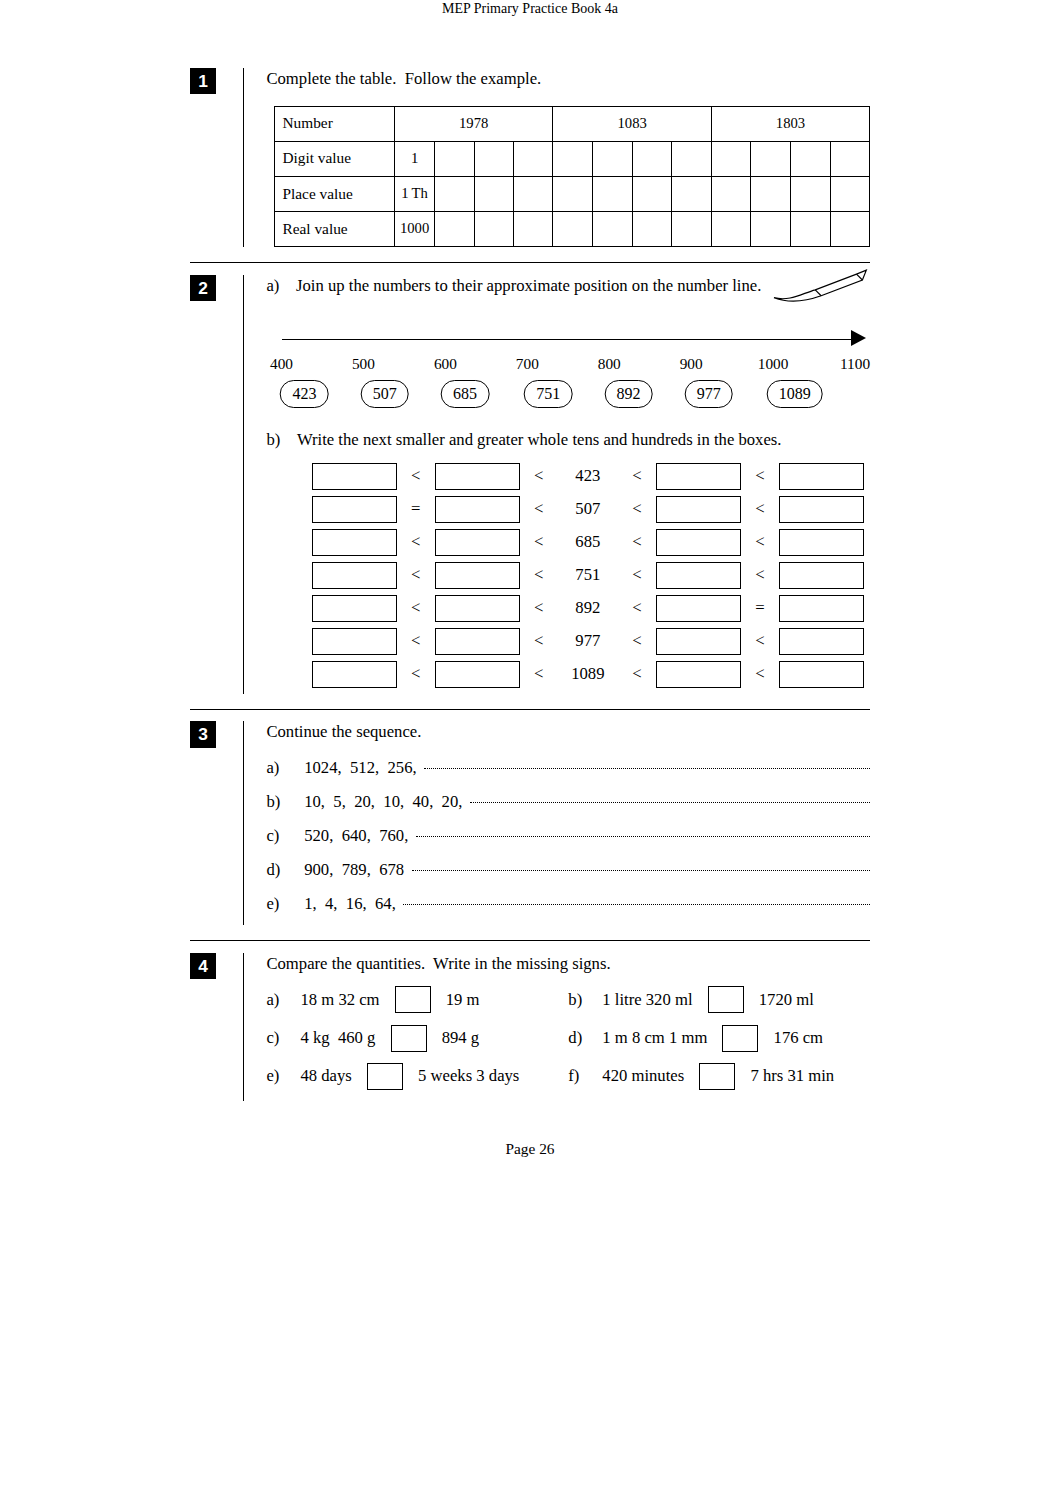MEP Primary Practice Book 4a
1
Complete the table. Follow the example.
| Number | 1978 | 1083 | 1803 |
| Digit value | 1 | | | | | | | | | | | |
| Place value | 1 Th | | | | | | | | | | | |
| Real value | 1000 | | | | | | | | | | | |
2
a) Join up the numbers to their approximate position on the number line.
400 500 600 700 800 900 1000 1100
423 507 685 751 892 977 1089
b) Write the next smaller and greater whole tens and hundreds in the boxes.
< < 423< <
= < 507< <
< < 685< <
< < 751< <
< < 892< =
< < 977< <
< < 1089< <
3
Continue the sequence.
a) 1024, 512, 256,
b) 10, 5, 20, 10, 40, 20,
c) 520, 640, 760,
d) 900, 789, 678
e) 1, 4, 16, 64,
4
Compare the quantities. Write in the missing signs.
a) 18 m 32 cm 19 m
b) 1 litre 320 ml 1720 ml
c) 4 kg 460 g 894 g
d) 1 m 8 cm 1 mm 176 cm
e) 48 days 5 weeks 3 days
f) 420 minutes 7 hrs 31 min
Page 26